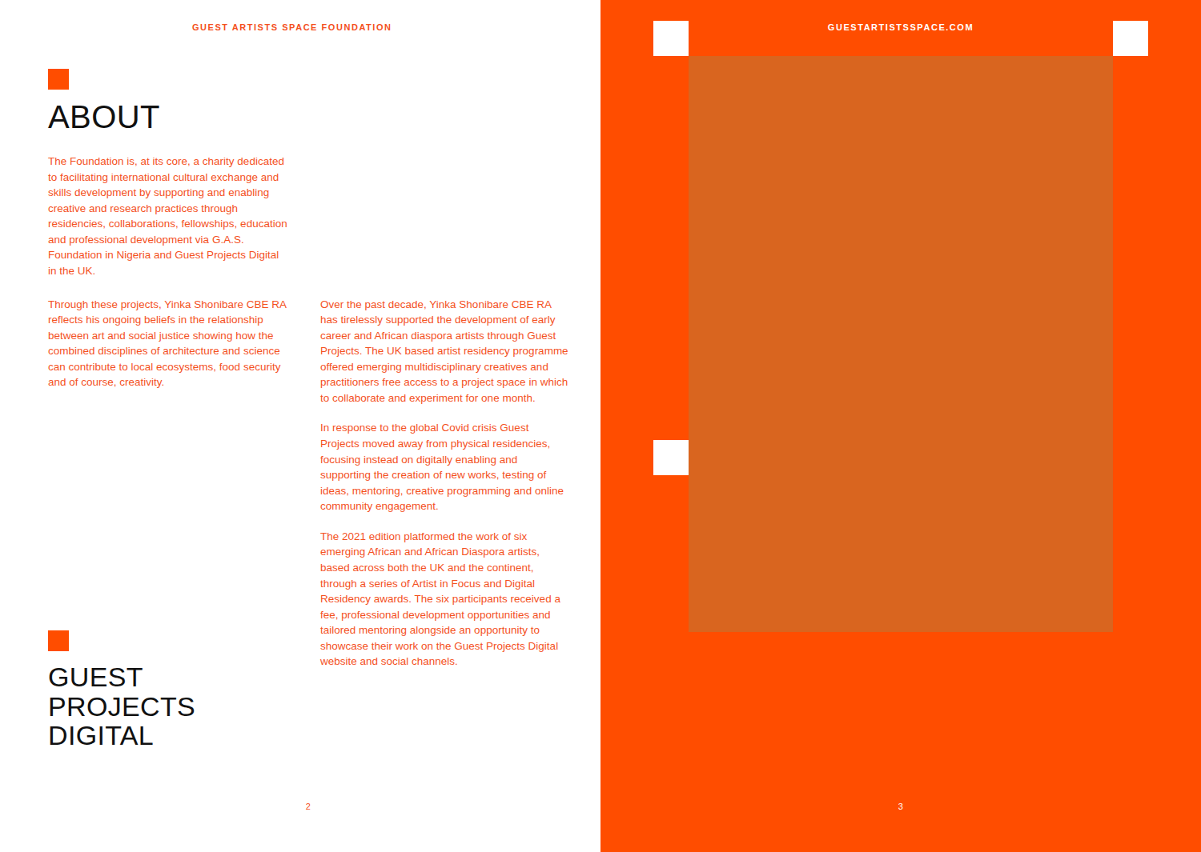Guest Artists Space Foundation
ABOUT
The Foundation is, at its core, a charity dedicated to facilitating international cultural exchange and skills development by supporting and enabling creative and research practices through residencies, collaborations, fellowships, education and professional development via G.A.S. Foundation in Nigeria and Guest Projects Digital in the UK.
Through these projects, Yinka Shonibare CBE RA reflects his ongoing beliefs in the relationship between art and social justice showing how the combined disciplines of architecture and science can contribute to local ecosystems, food security and of course, creativity.
GUEST
PROJECTS
DIGITAL
Over the past decade, Yinka Shonibare CBE RA has tirelessly supported the development of early career and African diaspora artists through Guest Projects. The UK based artist residency programme offered emerging multidisciplinary creatives and practitioners free access to a project space in which to collaborate and experiment for one month.
In response to the global Covid crisis Guest Projects moved away from physical residencies, focusing instead on digitally enabling and supporting the creation of new works, testing of ideas, mentoring, creative programming and online community engagement.
The 2021 edition platformed the work of six emerging African and African Diaspora artists, based across both the UK and the continent, through a series of Artist in Focus and Digital Residency awards. The six participants received a fee, professional development opportunities and tailored mentoring alongside an opportunity to showcase their work on the Guest Projects Digital website and social channels.
2
guestartistsspace.com
3